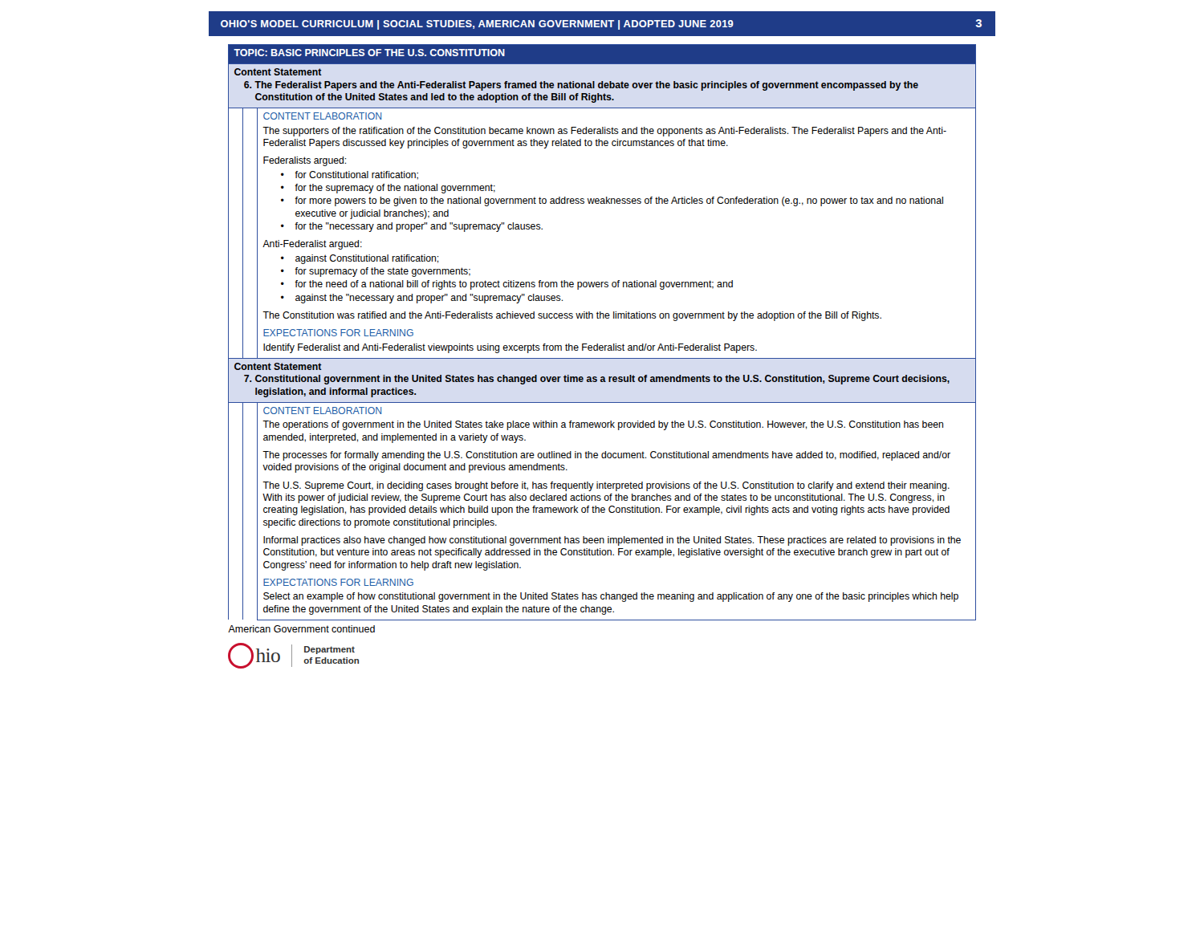Ohio's Model Curriculum | Social Studies, American Government | Adopted June 2019
3
| TOPIC: BASIC PRINCIPLES OF THE U.S. CONSTITUTION |
| Content Statement The Federalist Papers and the Anti-Federalist Papers framed the national debate over the basic principles of government encompassed by the Constitution of the United States and led to the adoption of the Bill of Rights. |
| | | CONTENT ELABORATION The supporters of the ratification of the Constitution became known as Federalists and the opponents as Anti-Federalists. The Federalist Papers and the Anti-Federalist Papers discussed key principles of government as they related to the circumstances of that time. Federalists argued: for Constitutional ratification; for the supremacy of the national government; for more powers to be given to the national government to address weaknesses of the Articles of Confederation (e.g., no power to tax and no national executive or judicial branches); and for the "necessary and proper" and "supremacy" clauses. Anti-Federalist argued: against Constitutional ratification; for supremacy of the state governments; for the need of a national bill of rights to protect citizens from the powers of national government; and against the "necessary and proper" and "supremacy" clauses. The Constitution was ratified and the Anti-Federalists achieved success with the limitations on government by the adoption of the Bill of Rights. EXPECTATIONS FOR LEARNING Identify Federalist and Anti-Federalist viewpoints using excerpts from the Federalist and/or Anti-Federalist Papers. |
| Content Statement Constitutional government in the United States has changed over time as a result of amendments to the U.S. Constitution, Supreme Court decisions, legislation, and informal practices. |
| | | CONTENT ELABORATION The operations of government in the United States take place within a framework provided by the U.S. Constitution. However, the U.S. Constitution has been amended, interpreted, and implemented in a variety of ways. The processes for formally amending the U.S. Constitution are outlined in the document. Constitutional amendments have added to, modified, replaced and/or voided provisions of the original document and previous amendments. The U.S. Supreme Court, in deciding cases brought before it, has frequently interpreted provisions of the U.S. Constitution to clarify and extend their meaning. With its power of judicial review, the Supreme Court has also declared actions of the branches and of the states to be unconstitutional. The U.S. Congress, in creating legislation, has provided details which build upon the framework of the Constitution. For example, civil rights acts and voting rights acts have provided specific directions to promote constitutional principles. Informal practices also have changed how constitutional government has been implemented in the United States. These practices are related to provisions in the Constitution, but venture into areas not specifically addressed in the Constitution. For example, legislative oversight of the executive branch grew in part out of Congress’ need for information to help draft new legislation. EXPECTATIONS FOR LEARNING Select an example of how constitutional government in the United States has changed the meaning and application of any one of the basic principles which help define the government of the United States and explain the nature of the change. |
American Government continued
hio Department
of Education